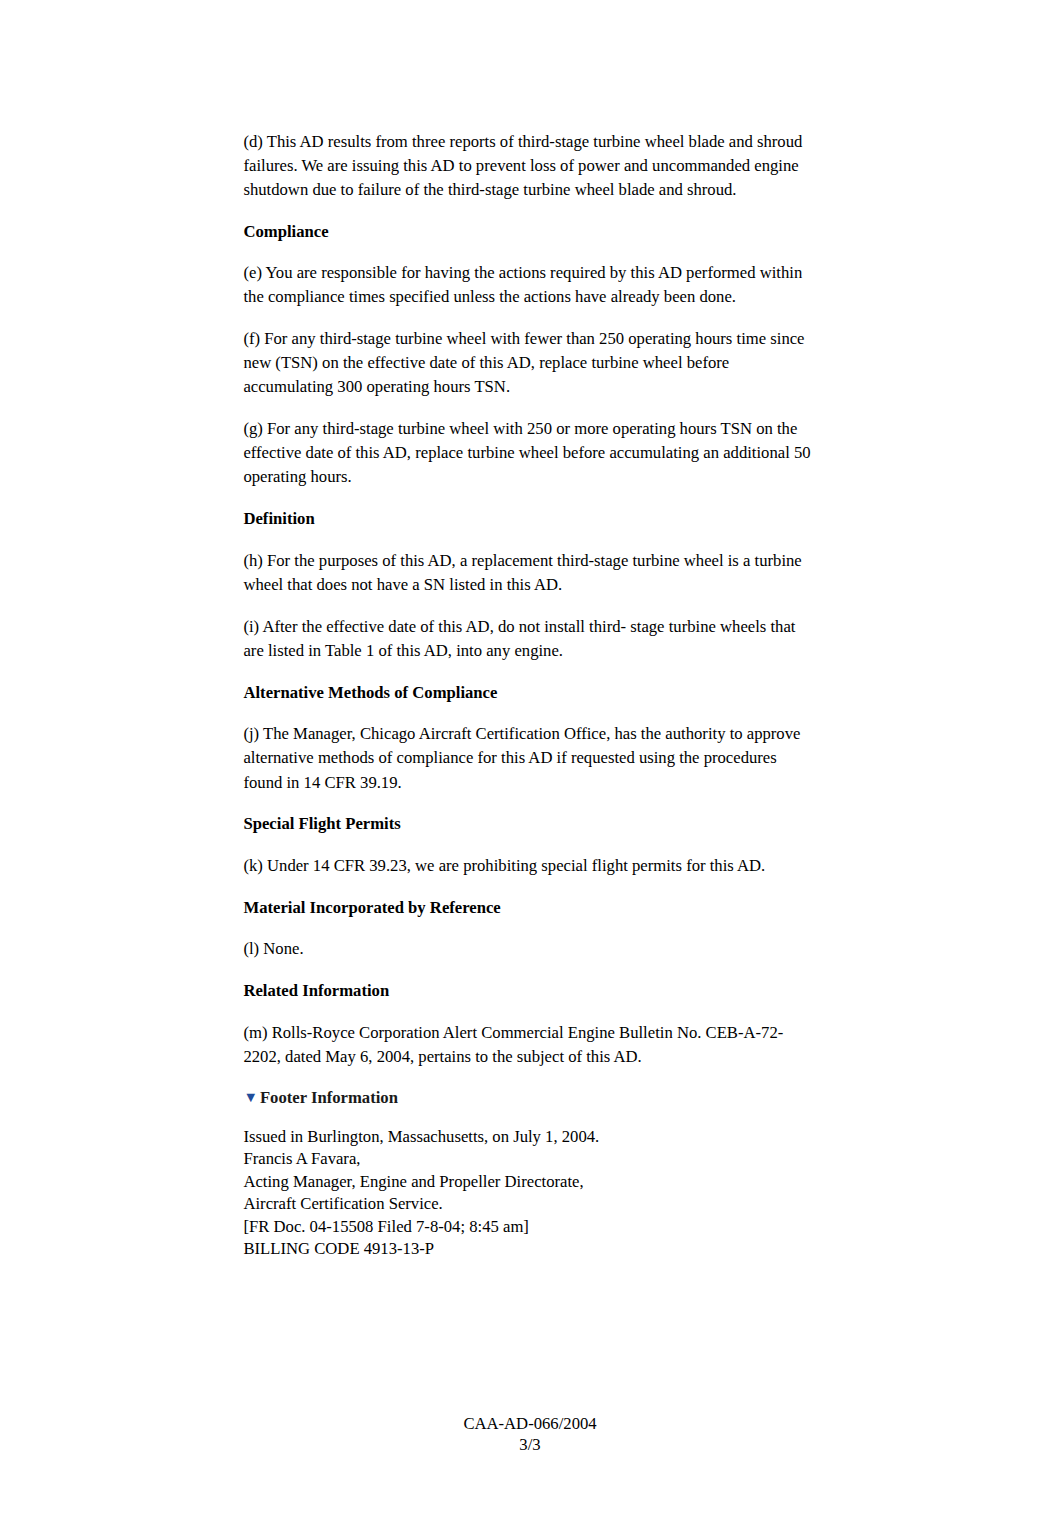(d) This AD results from three reports of third-stage turbine wheel blade and shroud failures. We are issuing this AD to prevent loss of power and uncommanded engine shutdown due to failure of the third-stage turbine wheel blade and shroud.
Compliance
(e) You are responsible for having the actions required by this AD performed within the compliance times specified unless the actions have already been done.
(f) For any third-stage turbine wheel with fewer than 250 operating hours time since new (TSN) on the effective date of this AD, replace turbine wheel before accumulating 300 operating hours TSN.
(g) For any third-stage turbine wheel with 250 or more operating hours TSN on the effective date of this AD, replace turbine wheel before accumulating an additional 50 operating hours.
Definition
(h) For the purposes of this AD, a replacement third-stage turbine wheel is a turbine wheel that does not have a SN listed in this AD.
(i) After the effective date of this AD, do not install third- stage turbine wheels that are listed in Table 1 of this AD, into any engine.
Alternative Methods of Compliance
(j) The Manager, Chicago Aircraft Certification Office, has the authority to approve alternative methods of compliance for this AD if requested using the procedures found in 14 CFR 39.19.
Special Flight Permits
(k) Under 14 CFR 39.23, we are prohibiting special flight permits for this AD.
Material Incorporated by Reference
(l) None.
Related Information
(m) Rolls-Royce Corporation Alert Commercial Engine Bulletin No. CEB-A-72-2202, dated May 6, 2004, pertains to the subject of this AD.
▼Footer Information
Issued in Burlington, Massachusetts, on July 1, 2004.
Francis A Favara,
Acting Manager, Engine and Propeller Directorate,
Aircraft Certification Service.
[FR Doc. 04-15508 Filed 7-8-04; 8:45 am]
BILLING CODE 4913-13-P
CAA-AD-066/2004
3/3